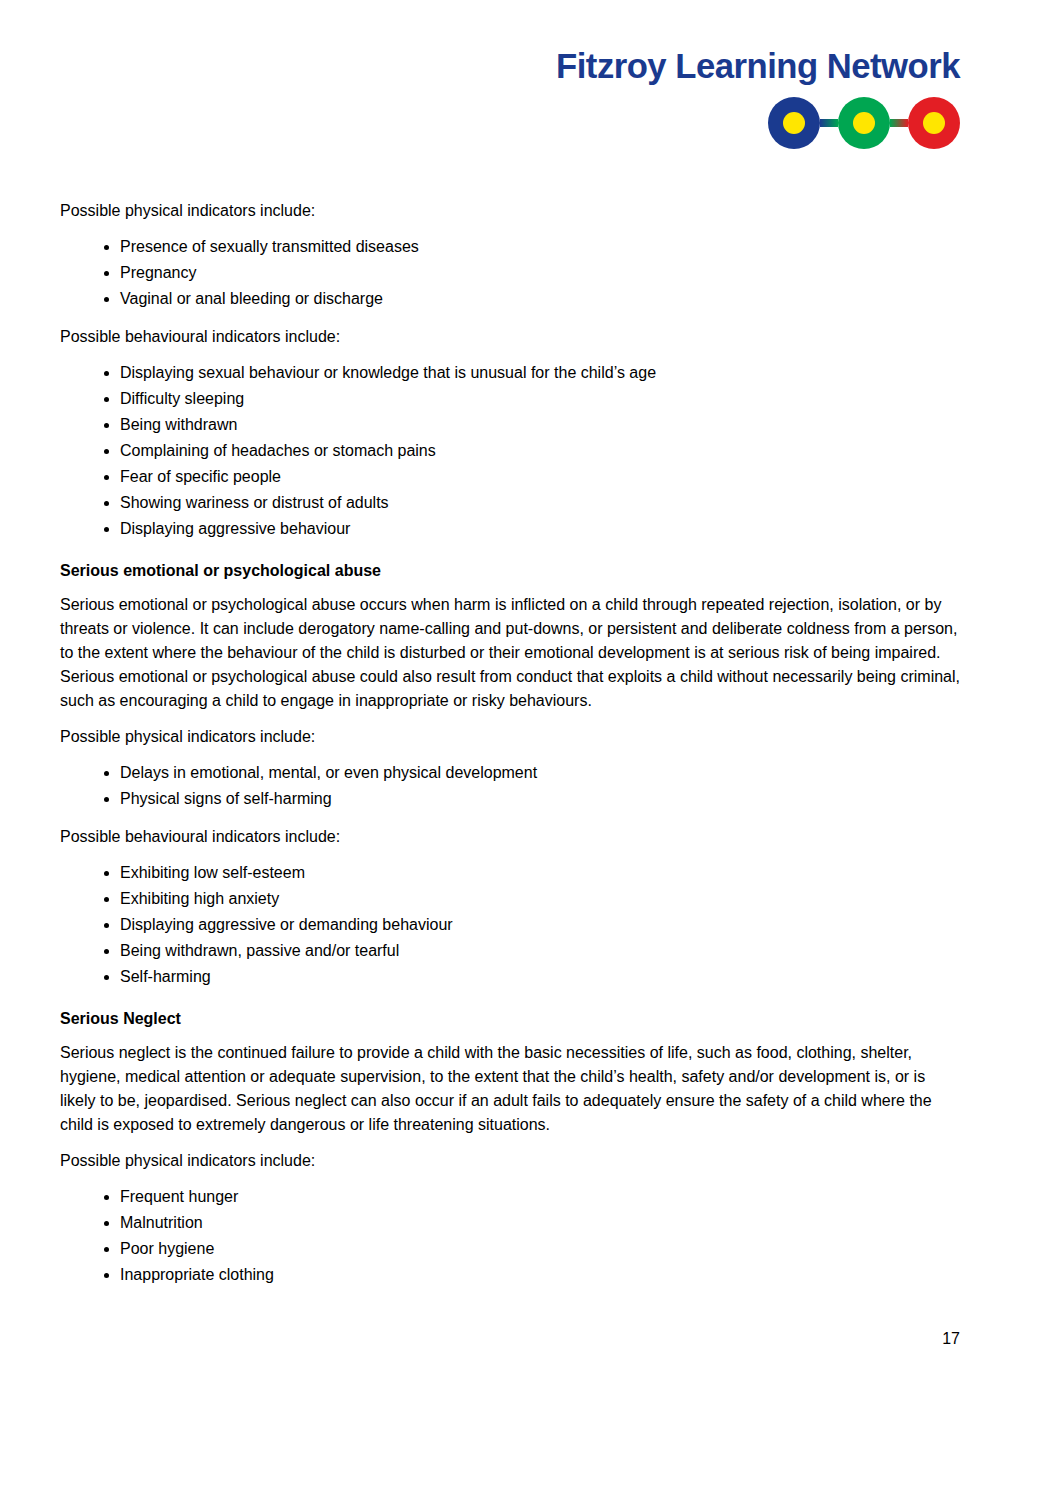Fitzroy Learning Network
Possible physical indicators include:
Presence of sexually transmitted diseases
Pregnancy
Vaginal or anal bleeding or discharge
Possible behavioural indicators include:
Displaying sexual behaviour or knowledge that is unusual for the child’s age
Difficulty sleeping
Being withdrawn
Complaining of headaches or stomach pains
Fear of specific people
Showing wariness or distrust of adults
Displaying aggressive behaviour
Serious emotional or psychological abuse
Serious emotional or psychological abuse occurs when harm is inflicted on a child through repeated rejection, isolation, or by threats or violence. It can include derogatory name-calling and put-downs, or persistent and deliberate coldness from a person, to the extent where the behaviour of the child is disturbed or their emotional development is at serious risk of being impaired. Serious emotional or psychological abuse could also result from conduct that exploits a child without necessarily being criminal, such as encouraging a child to engage in inappropriate or risky behaviours.
Possible physical indicators include:
Delays in emotional, mental, or even physical development
Physical signs of self-harming
Possible behavioural indicators include:
Exhibiting low self-esteem
Exhibiting high anxiety
Displaying aggressive or demanding behaviour
Being withdrawn, passive and/or tearful
Self-harming
Serious Neglect
Serious neglect is the continued failure to provide a child with the basic necessities of life, such as food, clothing, shelter, hygiene, medical attention or adequate supervision, to the extent that the child’s health, safety and/or development is, or is likely to be, jeopardised. Serious neglect can also occur if an adult fails to adequately ensure the safety of a child where the child is exposed to extremely dangerous or life threatening situations.
Possible physical indicators include:
Frequent hunger
Malnutrition
Poor hygiene
Inappropriate clothing
17